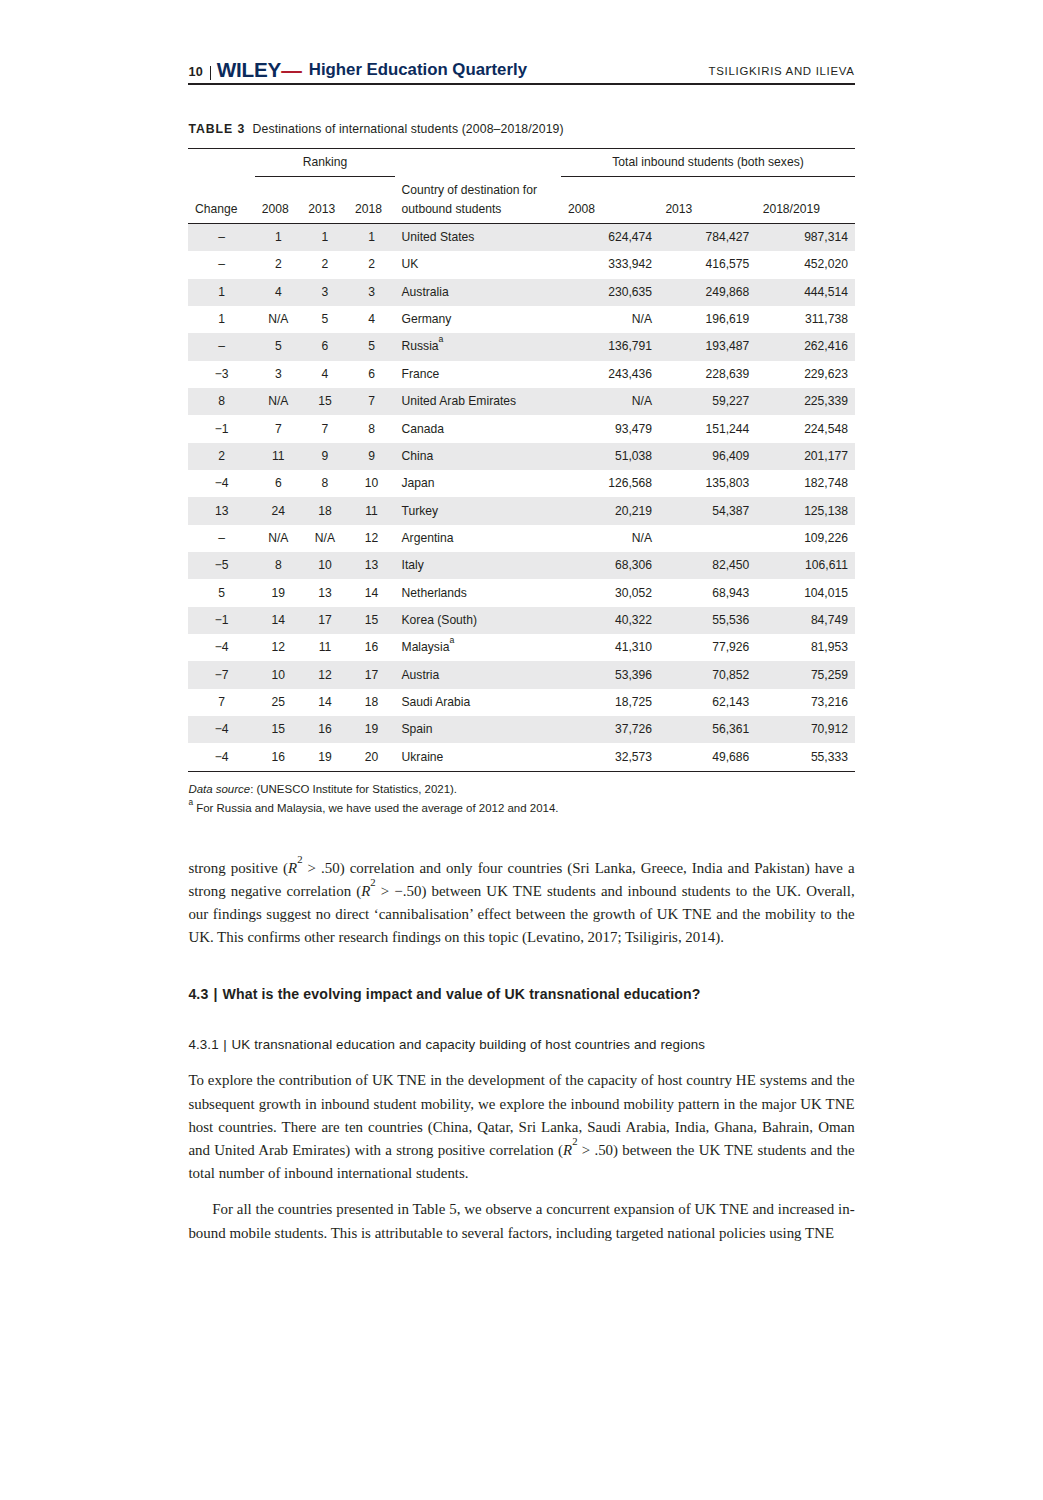10 WILEY—Higher Education Quarterly Tsiligkiris and Ilieva
Table 3 Destinations of international students (2008–2018/2019)
| | Ranking | | Total inbound students (both sexes) |
| --- | --- | --- | --- |
| Change | 2008 | 2013 | 2018 | Country of destination for outbound students | 2008 | 2013 | 2018/2019 |
| – | 1 | 1 | 1 | United States | 624,474 | 784,427 | 987,314 |
| – | 2 | 2 | 2 | UK | 333,942 | 416,575 | 452,020 |
| 1 | 4 | 3 | 3 | Australia | 230,635 | 249,868 | 444,514 |
| 1 | N/A | 5 | 4 | Germany | N/A | 196,619 | 311,738 |
| – | 5 | 6 | 5 | Russia a | 136,791 | 193,487 | 262,416 |
| −3 | 3 | 4 | 6 | France | 243,436 | 228,639 | 229,623 |
| 8 | N/A | 15 | 7 | United Arab Emirates | N/A | 59,227 | 225,339 |
| −1 | 7 | 7 | 8 | Canada | 93,479 | 151,244 | 224,548 |
| 2 | 11 | 9 | 9 | China | 51,038 | 96,409 | 201,177 |
| −4 | 6 | 8 | 10 | Japan | 126,568 | 135,803 | 182,748 |
| 13 | 24 | 18 | 11 | Turkey | 20,219 | 54,387 | 125,138 |
| – | N/A | N/A | 12 | Argentina | N/A | | 109,226 |
| −5 | 8 | 10 | 13 | Italy | 68,306 | 82,450 | 106,611 |
| 5 | 19 | 13 | 14 | Netherlands | 30,052 | 68,943 | 104,015 |
| −1 | 14 | 17 | 15 | Korea (South) | 40,322 | 55,536 | 84,749 |
| −4 | 12 | 11 | 16 | Malaysia a | 41,310 | 77,926 | 81,953 |
| −7 | 10 | 12 | 17 | Austria | 53,396 | 70,852 | 75,259 |
| 7 | 25 | 14 | 18 | Saudi Arabia | 18,725 | 62,143 | 73,216 |
| −4 | 15 | 16 | 19 | Spain | 37,726 | 56,361 | 70,912 |
| −4 | 16 | 19 | 20 | Ukraine | 32,573 | 49,686 | 55,333 |
Data source: (UNESCO Institute for Statistics, 2021).
a For Russia and Malaysia, we have used the average of 2012 and 2014.
strong positive (R2 > .50) correlation and only four countries (Sri Lanka, Greece, India and Pakistan) have a strong negative correlation (R2 > −.50) between UK TNE students and inbound students to the UK. Overall, our findings suggest no direct ‘cannibalisation’ effect between the growth of UK TNE and the mobility to the UK. This confirms other research findings on this topic (Levatino, 2017; Tsiligiris, 2014).
4.3|What is the evolving impact and value of UK transnational education?
4.3.1|UK transnational education and capacity building of host countries and regions
To explore the contribution of UK TNE in the development of the capacity of host country HE systems and the subsequent growth in inbound student mobility, we explore the inbound mobility pattern in the major UK TNE host countries. There are ten countries (China, Qatar, Sri Lanka, Saudi Arabia, India, Ghana, Bahrain, Oman and United Arab Emirates) with a strong positive correlation (R2 > .50) between the UK TNE students and the total number of inbound international students.
For all the countries presented in Table 5, we observe a concurrent expansion of UK TNE and increased inbound mobile students. This is attributable to several factors, including targeted national policies using TNE